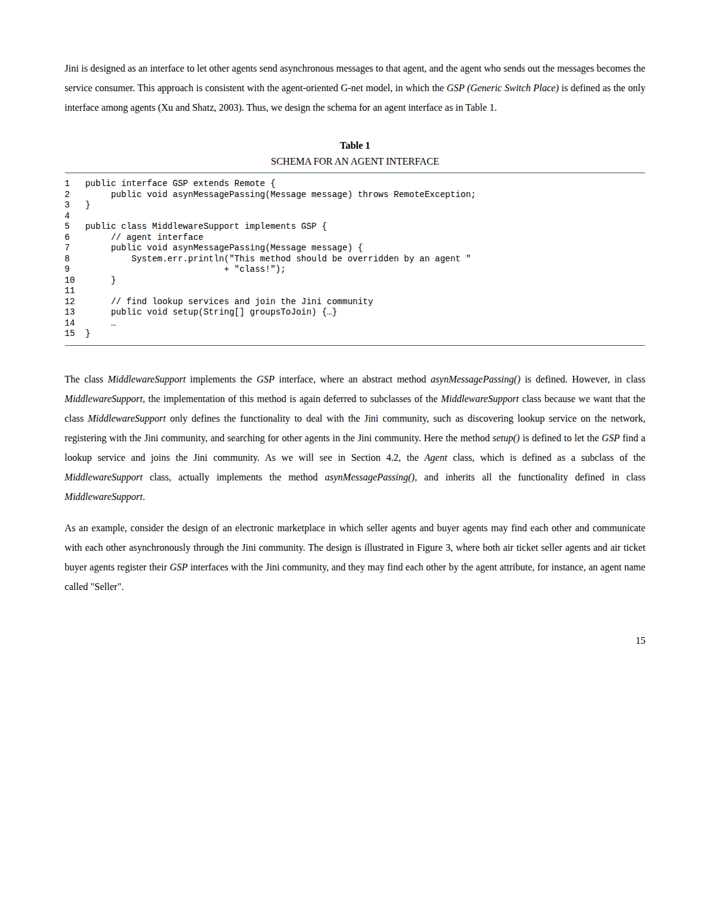Jini is designed as an interface to let other agents send asynchronous messages to that agent, and the agent who sends out the messages becomes the service consumer. This approach is consistent with the agent-oriented G-net model, in which the GSP (Generic Switch Place) is defined as the only interface among agents (Xu and Shatz, 2003). Thus, we design the schema for an agent interface as in Table 1.
Table 1
SCHEMA FOR AN AGENT INTERFACE
1   public interface GSP extends Remote {
2        public void asynMessagePassing(Message message) throws RemoteException;
3   }
4
5   public class MiddlewareSupport implements GSP {
6        // agent interface
7        public void asynMessagePassing(Message message) {
8            System.err.println("This method should be overridden by an agent "
9                              + "class!");
10       }
11
12       // find lookup services and join the Jini community
13       public void setup(String[] groupsToJoin) {…}
14       …
15  }
The class MiddlewareSupport implements the GSP interface, where an abstract method asynMessagePassing() is defined. However, in class MiddlewareSupport, the implementation of this method is again deferred to subclasses of the MiddlewareSupport class because we want that the class MiddlewareSupport only defines the functionality to deal with the Jini community, such as discovering lookup service on the network, registering with the Jini community, and searching for other agents in the Jini community. Here the method setup() is defined to let the GSP find a lookup service and joins the Jini community. As we will see in Section 4.2, the Agent class, which is defined as a subclass of the MiddlewareSupport class, actually implements the method asynMessagePassing(), and inherits all the functionality defined in class MiddlewareSupport.
As an example, consider the design of an electronic marketplace in which seller agents and buyer agents may find each other and communicate with each other asynchronously through the Jini community. The design is illustrated in Figure 3, where both air ticket seller agents and air ticket buyer agents register their GSP interfaces with the Jini community, and they may find each other by the agent attribute, for instance, an agent name called "Seller".
15